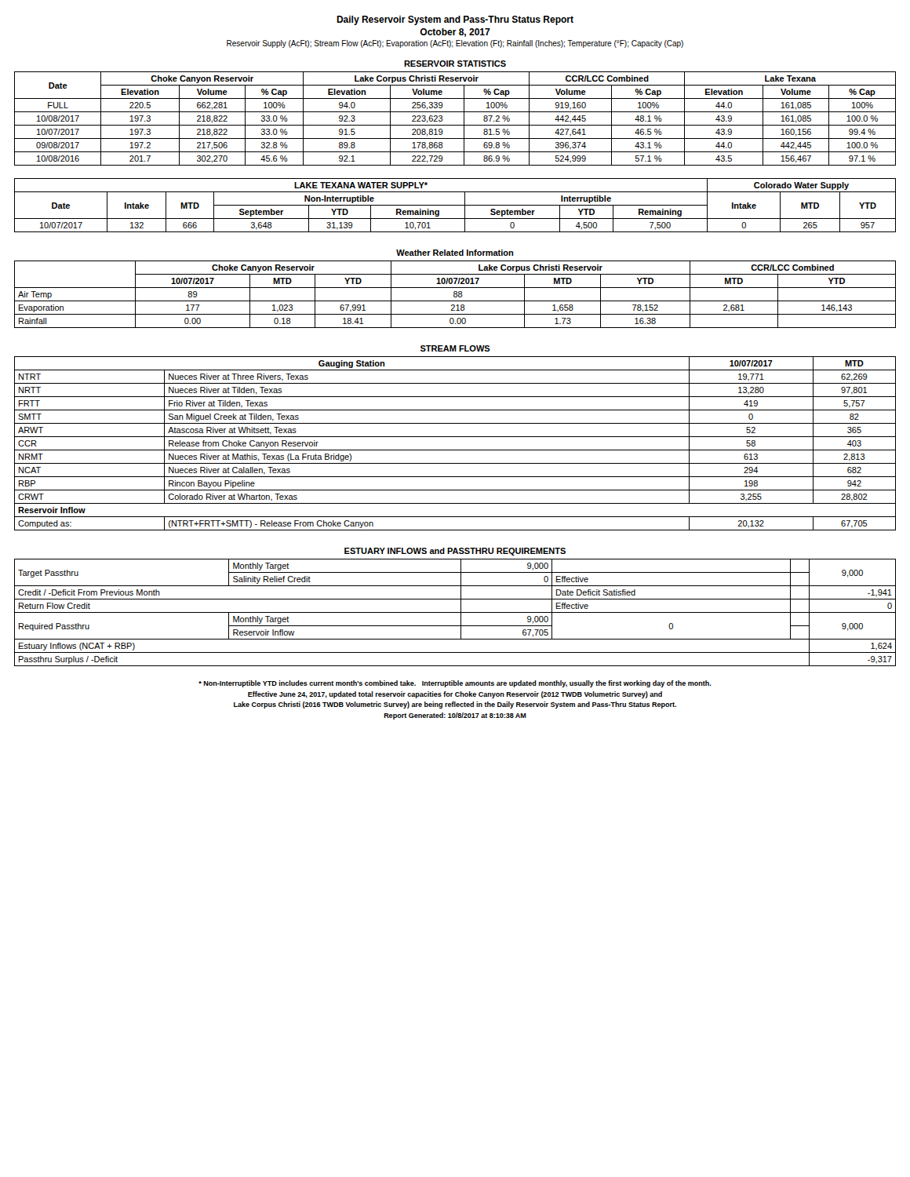Daily Reservoir System and Pass-Thru Status Report
October 8, 2017
Reservoir Supply (AcFt); Stream Flow (AcFt); Evaporation (AcFt); Elevation (Ft); Rainfall (Inches); Temperature (°F); Capacity (Cap)
RESERVOIR STATISTICS
| Date | Choke Canyon Reservoir | Lake Corpus Christi Reservoir | CCR/LCC Combined | Lake Texana |
| --- | --- | --- | --- | --- |
| Elevation | Volume | % Cap | Elevation | Volume | % Cap | Volume | % Cap | Elevation | Volume | % Cap |
| FULL | 220.5 | 662,281 | 100% | 94.0 | 256,339 | 100% | 919,160 | 100% | 44.0 | 161,085 | 100% |
| 10/08/2017 | 197.3 | 218,822 | 33.0 % | 92.3 | 223,623 | 87.2 % | 442,445 | 48.1 % | 43.9 | 161,085 | 100.0 % |
| 10/07/2017 | 197.3 | 218,822 | 33.0 % | 91.5 | 208,819 | 81.5 % | 427,641 | 46.5 % | 43.9 | 160,156 | 99.4 % |
| 09/08/2017 | 197.2 | 217,506 | 32.8 % | 89.8 | 178,868 | 69.8 % | 396,374 | 43.1 % | 44.0 | 442,445 | 100.0 % |
| 10/08/2016 | 201.7 | 302,270 | 45.6 % | 92.1 | 222,729 | 86.9 % | 524,999 | 57.1 % | 43.5 | 156,467 | 97.1 % |
| LAKE TEXANA WATER SUPPLY* | Colorado Water Supply |
| --- | --- |
| Date | Intake | MTD | Non-Interruptible | Interruptible | Intake | MTD | YTD |
| September | YTD | Remaining | September | YTD | Remaining |
| 10/07/2017 | 132 | 666 | 3,648 | 31,139 | 10,701 | 0 | 4,500 | 7,500 | 0 | 265 | 957 |
Weather Related Information
| | Choke Canyon Reservoir | Lake Corpus Christi Reservoir | CCR/LCC Combined |
| --- | --- | --- | --- |
| 10/07/2017 | MTD | YTD | 10/07/2017 | MTD | YTD | MTD | YTD |
| Air Temp | 89 | | | 88 | | | | |
| Evaporation | 177 | 1,023 | 67,991 | 218 | 1,658 | 78,152 | 2,681 | 146,143 |
| Rainfall | 0.00 | 0.18 | 18.41 | 0.00 | 1.73 | 16.38 | | |
STREAM FLOWS
| Gauging Station | 10/07/2017 | MTD |
| --- | --- | --- |
| NTRT | Nueces River at Three Rivers, Texas | 19,771 | 62,269 |
| NRTT | Nueces River at Tilden, Texas | 13,280 | 97,801 |
| FRTT | Frio River at Tilden, Texas | 419 | 5,757 |
| SMTT | San Miguel Creek at Tilden, Texas | 0 | 82 |
| ARWT | Atascosa River at Whitsett, Texas | 52 | 365 |
| CCR | Release from Choke Canyon Reservoir | 58 | 403 |
| NRMT | Nueces River at Mathis, Texas (La Fruta Bridge) | 613 | 2,813 |
| NCAT | Nueces River at Calallen, Texas | 294 | 682 |
| RBP | Rincon Bayou Pipeline | 198 | 942 |
| CRWT | Colorado River at Wharton, Texas | 3,255 | 28,802 |
| Reservoir Inflow |
| Computed as: | (NTRT+FRTT+SMTT) - Release From Choke Canyon | 20,132 | 67,705 |
ESTUARY INFLOWS and PASSTHRU REQUIREMENTS
| Target Passthru | Monthly Target | 9,000 | | | 9,000 |
| Salinity Relief Credit | 0 | Effective | |
| Credit / -Deficit From Previous Month | | Date Deficit Satisfied | | -1,941 |
| Return Flow Credit | | Effective | | 0 |
| Required Passthru | Monthly Target | 9,000 | 0 | | 9,000 |
| Reservoir Inflow | 67,705 | |
| Estuary Inflows (NCAT + RBP) | 1,624 |
| Passthru Surplus / -Deficit | -9,317 |
* Non-Interruptible YTD includes current month's combined take. Interruptible amounts are updated monthly, usually the first working day of the month.
Effective June 24, 2017, updated total reservoir capacities for Choke Canyon Reservoir (2012 TWDB Volumetric Survey) and
Lake Corpus Christi (2016 TWDB Volumetric Survey) are being reflected in the Daily Reservoir System and Pass-Thru Status Report.
Report Generated: 10/8/2017 at 8:10:38 AM